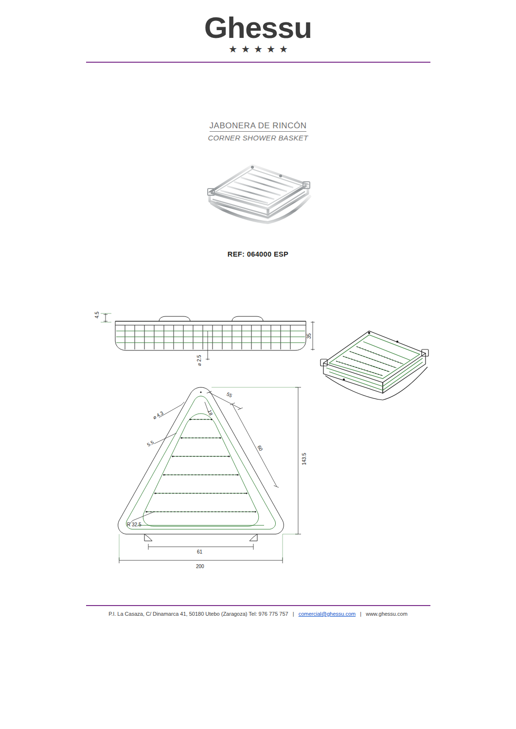Ghessu
★★★★★
JABONERA DE RINCÓN
CORNER SHOWER BASKET
REF: 064000 ESP
4.5 35 ⌀ 2.5 61 200 143.5 60 55 ⌀ 4.3 5.5 18 R 32.5
P.I. La Casaza, C/ Dinamarca 41, 50180 Utebo (Zaragoza) Tel: 976 775 757 | comercial@ghessu.com | www.ghessu.com